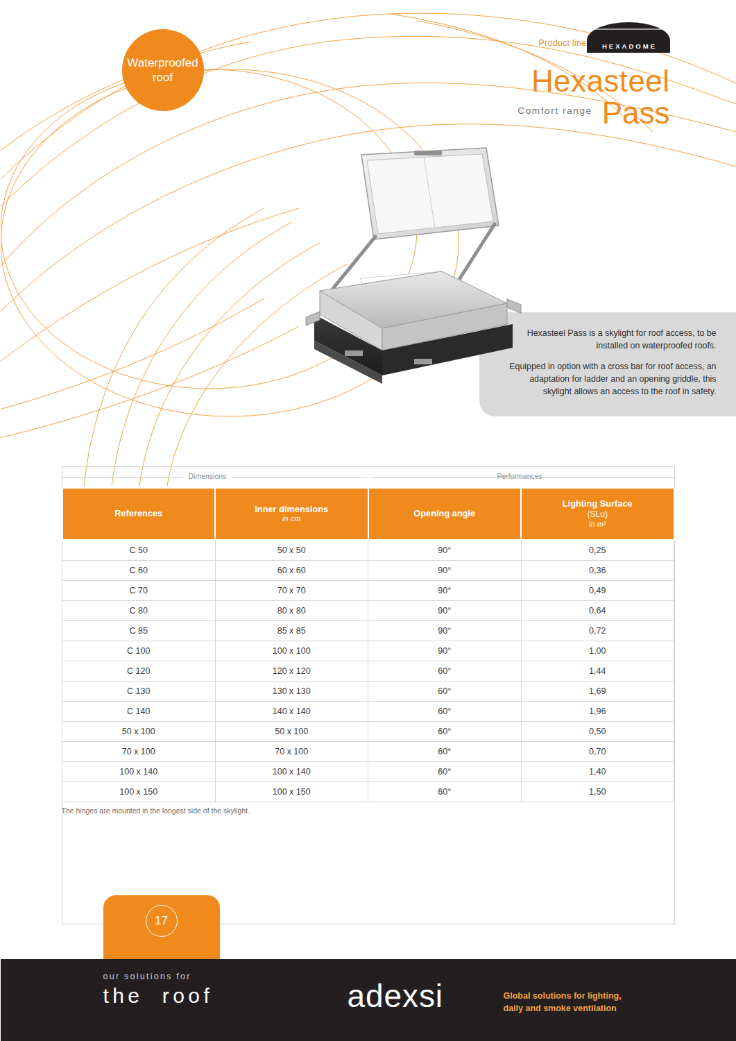Waterproofed
roof
Product line
HEXADOME
Hexasteel
Comfort range Pass
Hexasteel Pass is a skylight for roof access, to be installed on waterproofed roofs.
Equipped in option with a cross bar for roof access, an adaptation for ladder and an opening griddle, this skylight allows an access to the roof in safety.
Dimensions Performances
| References | Inner dimensions in cm | Opening angle | Lighting Surface (SLu) in m² |
| --- | --- | --- | --- |
| C 50 | 50 x 50 | 90° | 0,25 |
| C 60 | 60 x 60 | 90° | 0,36 |
| C 70 | 70 x 70 | 90° | 0,49 |
| C 80 | 80 x 80 | 90° | 0,64 |
| C 85 | 85 x 85 | 90° | 0,72 |
| C 100 | 100 x 100 | 90° | 1,00 |
| C 120 | 120 x 120 | 60° | 1,44 |
| C 130 | 130 x 130 | 60° | 1,69 |
| C 140 | 140 x 140 | 60° | 1,96 |
| 50 x 100 | 50 x 100 | 60° | 0,50 |
| 70 x 100 | 70 x 100 | 60° | 0,70 |
| 100 x 140 | 100 x 140 | 60° | 1,40 |
| 100 x 150 | 100 x 150 | 60° | 1,50 |
The hinges are mounted in the longest side of the skylight.
17
our solutions for
the roof
adexsi
Global solutions for lighting,
daily and smoke ventilation